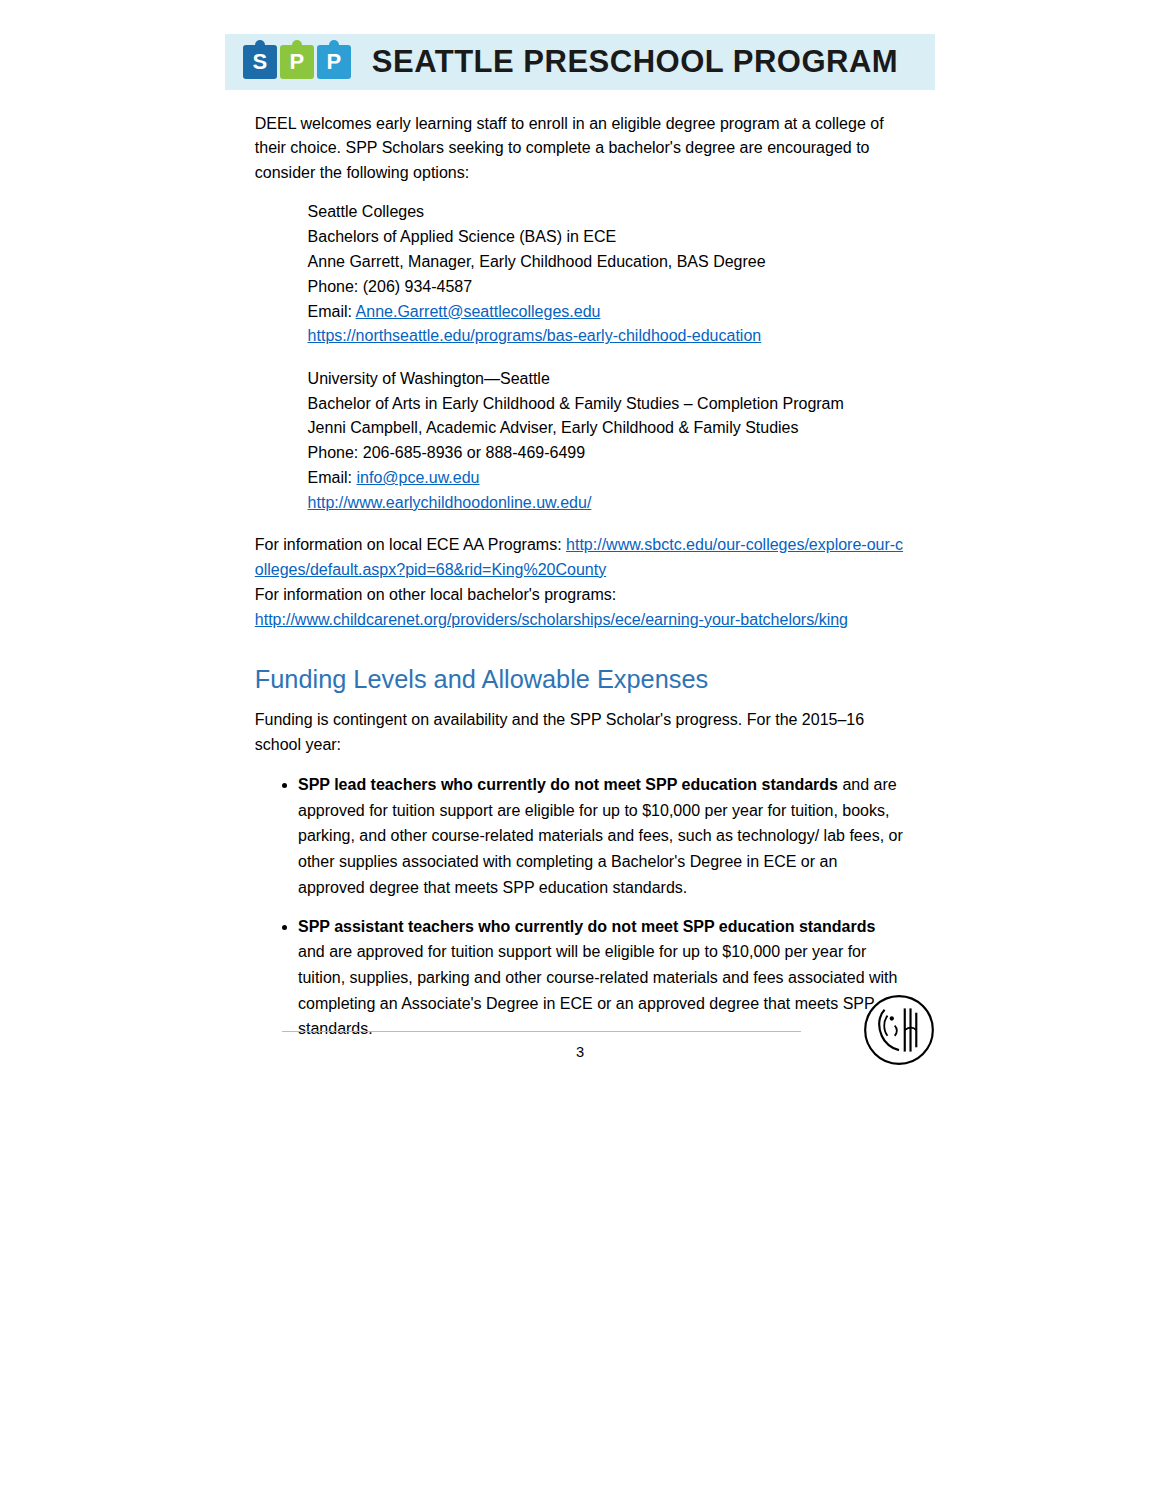S
P
P
SEATTLE PRESCHOOL PROGRAM
DEEL welcomes early learning staff to enroll in an eligible degree program at a college of their choice. SPP Scholars seeking to complete a bachelor's degree are encouraged to consider the following options:
Seattle Colleges
Bachelors of Applied Science (BAS) in ECE
Anne Garrett, Manager, Early Childhood Education, BAS Degree
Phone: (206) 934-4587
Email: Anne.Garrett@seattlecolleges.edu
https://northseattle.edu/programs/bas-early-childhood-education
University of Washington—Seattle
Bachelor of Arts in Early Childhood & Family Studies – Completion Program
Jenni Campbell, Academic Adviser, Early Childhood & Family Studies
Phone: 206-685-8936 or 888-469-6499
Email: info@pce.uw.edu
http://www.earlychildhoodonline.uw.edu/
For information on local ECE AA Programs: http://www.sbctc.edu/our-colleges/explore-our-colleges/default.aspx?pid=68&rid=King%20County
For information on other local bachelor's programs:
http://www.childcarenet.org/providers/scholarships/ece/earning-your-batchelors/king
Funding Levels and Allowable Expenses
Funding is contingent on availability and the SPP Scholar's progress. For the 2015–16 school year:
SPP lead teachers who currently do not meet SPP education standards and are approved for tuition support are eligible for up to $10,000 per year for tuition, books, parking, and other course-related materials and fees, such as technology/ lab fees, or other supplies associated with completing a Bachelor's Degree in ECE or an approved degree that meets SPP education standards.
SPP assistant teachers who currently do not meet SPP education standards and are approved for tuition support will be eligible for up to $10,000 per year for tuition, supplies, parking and other course-related materials and fees associated with completing an Associate's Degree in ECE or an approved degree that meets SPP standards.
3